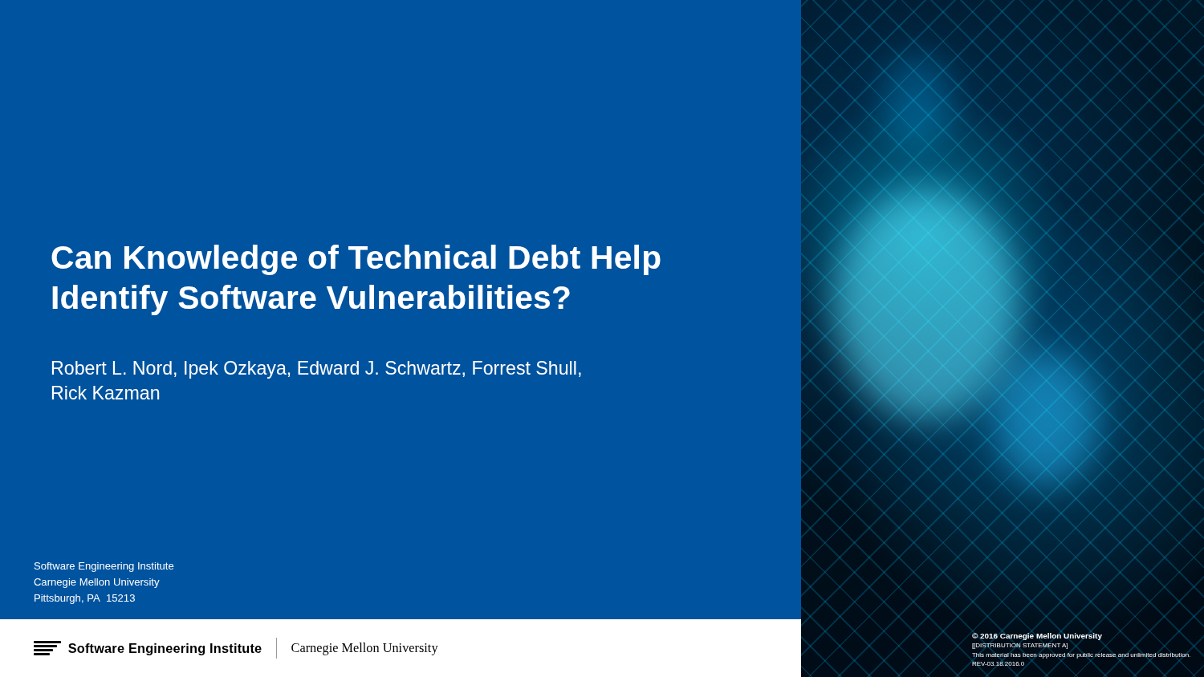Can Knowledge of Technical Debt Help Identify Software Vulnerabilities?
Robert L. Nord, Ipek Ozkaya, Edward J. Schwartz, Forrest Shull, Rick Kazman
Software Engineering Institute
Carnegie Mellon University
Pittsburgh, PA 15213
Software Engineering Institute
Carnegie Mellon University
© 2016 Carnegie Mellon University
[[DISTRIBUTION STATEMENT A]
This material has been approved for public release and unlimited distribution.
REV-03.18.2016.0